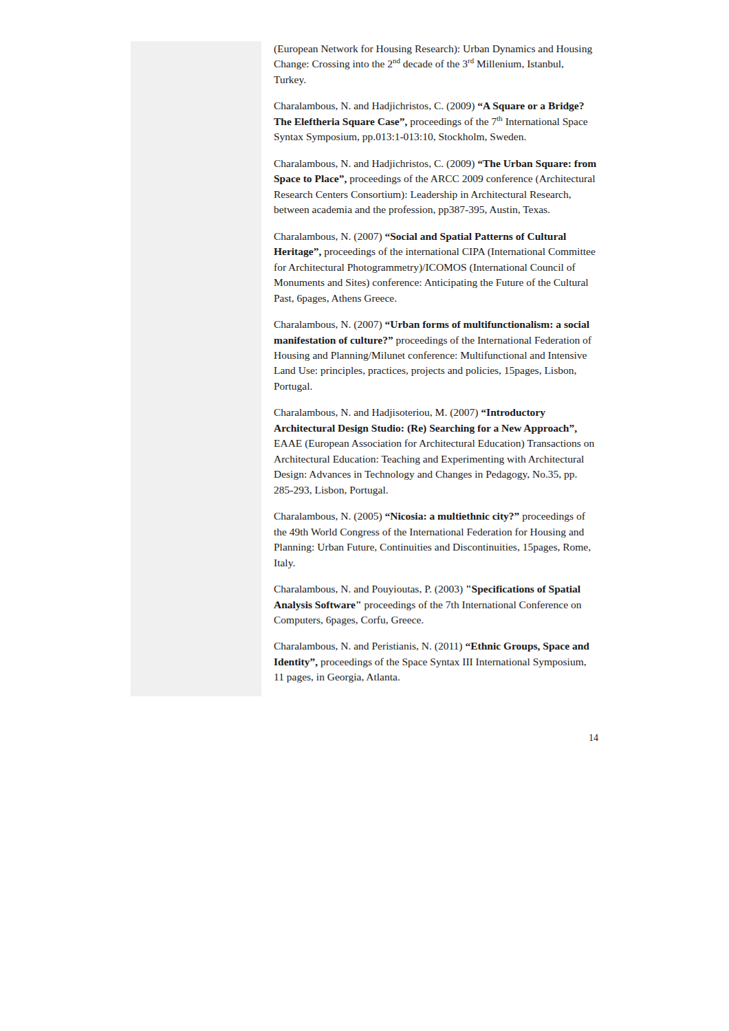(European Network for Housing Research): Urban Dynamics and Housing Change: Crossing into the 2nd decade of the 3rd Millenium, Istanbul, Turkey.
Charalambous, N. and Hadjichristos, C. (2009) “A Square or a Bridge? The Eleftheria Square Case”, proceedings of the 7th International Space Syntax Symposium, pp.013:1-013:10, Stockholm, Sweden.
Charalambous, N. and Hadjichristos, C. (2009) “The Urban Square: from Space to Place”, proceedings of the ARCC 2009 conference (Architectural Research Centers Consortium): Leadership in Architectural Research, between academia and the profession, pp387-395, Austin, Texas.
Charalambous, N. (2007) “Social and Spatial Patterns of Cultural Heritage”, proceedings of the international CIPA (International Committee for Architectural Photogrammetry)/ICOMOS (International Council of Monuments and Sites) conference: Anticipating the Future of the Cultural Past, 6pages, Athens Greece.
Charalambous, N. (2007) “Urban forms of multifunctionalism: a social manifestation of culture?” proceedings of the International Federation of Housing and Planning/Milunet conference: Multifunctional and Intensive Land Use: principles, practices, projects and policies, 15pages, Lisbon, Portugal.
Charalambous, N. and Hadjisoteriou, M. (2007) “Introductory Architectural Design Studio: (Re) Searching for a New Approach”, EAAE (European Association for Architectural Education) Transactions on Architectural Education: Teaching and Experimenting with Architectural Design: Advances in Technology and Changes in Pedagogy, No.35, pp. 285-293, Lisbon, Portugal.
Charalambous, N. (2005) “Nicosia: a multiethnic city?” proceedings of the 49th World Congress of the International Federation for Housing and Planning: Urban Future, Continuities and Discontinuities, 15pages, Rome, Italy.
Charalambous, N. and Pouyioutas, P. (2003) "Specifications of Spatial Analysis Software" proceedings of the 7th International Conference on Computers, 6pages, Corfu, Greece.
Charalambous, N. and Peristianis, N. (2011) “Ethnic Groups, Space and Identity”, proceedings of the Space Syntax III International Symposium, 11 pages, in Georgia, Atlanta.
14